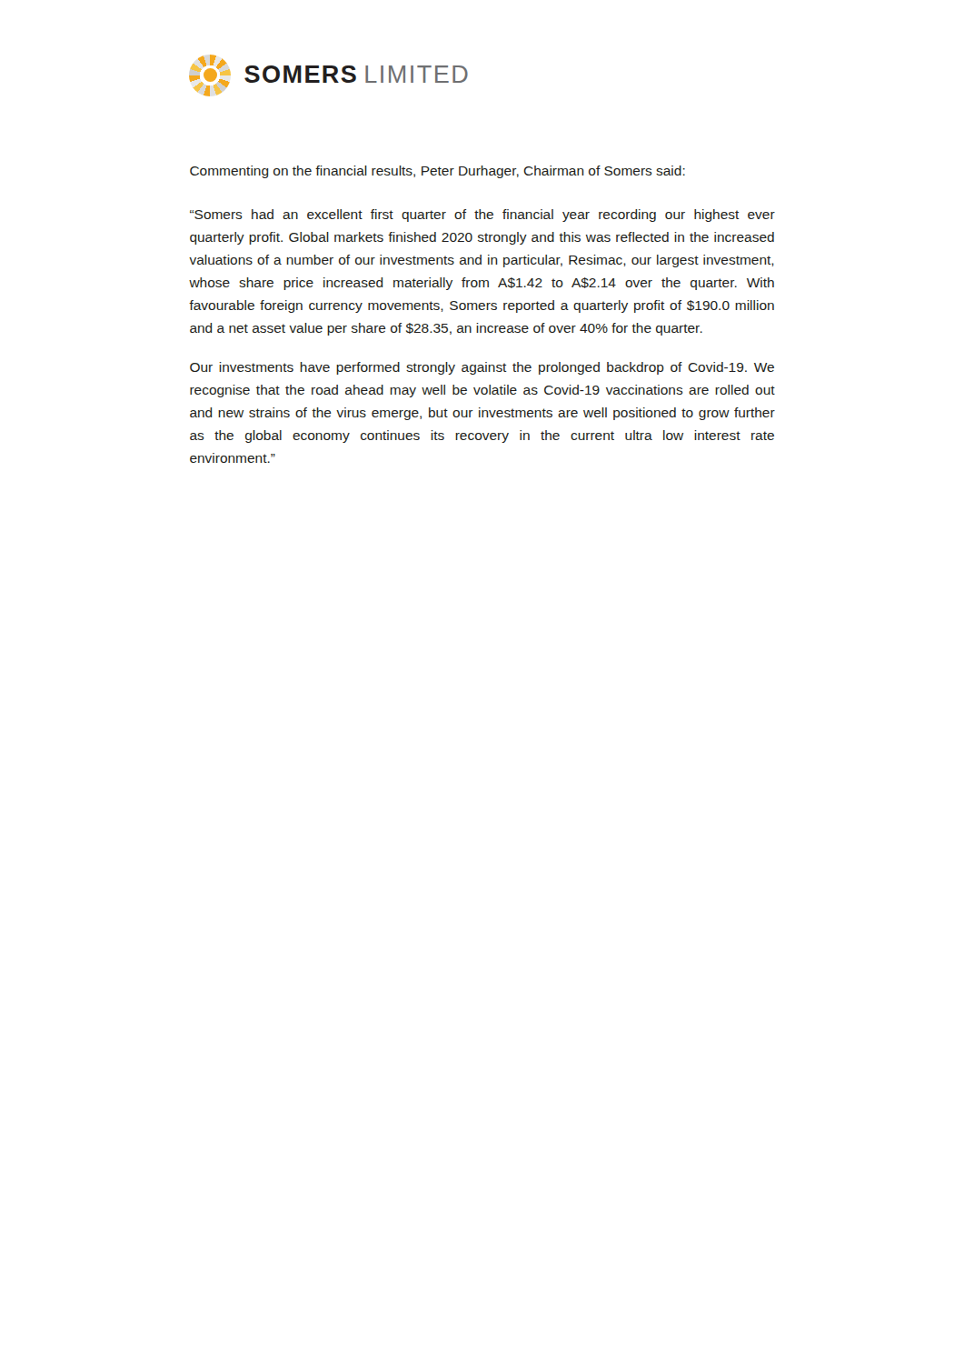SOMERS LIMITED
Commenting on the financial results, Peter Durhager, Chairman of Somers said:
“Somers had an excellent first quarter of the financial year recording our highest ever quarterly profit. Global markets finished 2020 strongly and this was reflected in the increased valuations of a number of our investments and in particular, Resimac, our largest investment, whose share price increased materially from A$1.42 to A$2.14 over the quarter. With favourable foreign currency movements, Somers reported a quarterly profit of $190.0 million and a net asset value per share of $28.35, an increase of over 40% for the quarter.
Our investments have performed strongly against the prolonged backdrop of Covid-19. We recognise that the road ahead may well be volatile as Covid-19 vaccinations are rolled out and new strains of the virus emerge, but our investments are well positioned to grow further as the global economy continues its recovery in the current ultra low interest rate environment.”